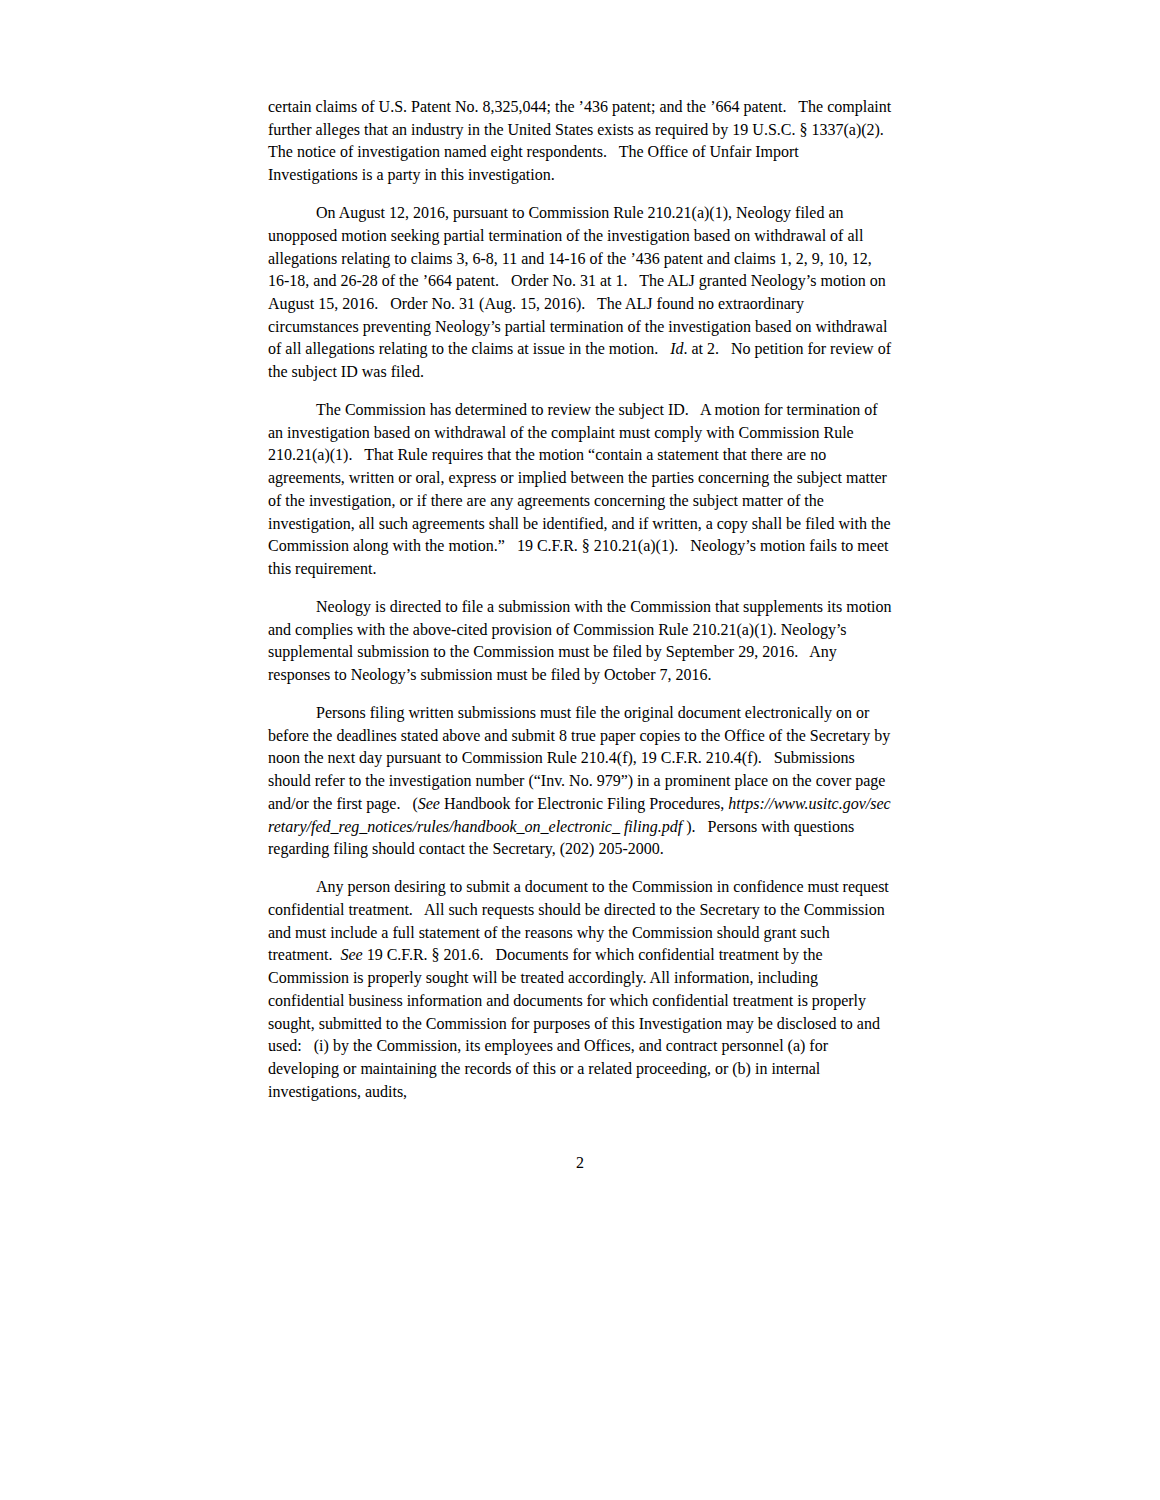certain claims of U.S. Patent No. 8,325,044; the ’436 patent; and the ’664 patent. The complaint further alleges that an industry in the United States exists as required by 19 U.S.C. § 1337(a)(2). The notice of investigation named eight respondents. The Office of Unfair Import Investigations is a party in this investigation.
On August 12, 2016, pursuant to Commission Rule 210.21(a)(1), Neology filed an unopposed motion seeking partial termination of the investigation based on withdrawal of all allegations relating to claims 3, 6-8, 11 and 14-16 of the ’436 patent and claims 1, 2, 9, 10, 12, 16-18, and 26-28 of the ’664 patent. Order No. 31 at 1. The ALJ granted Neology’s motion on August 15, 2016. Order No. 31 (Aug. 15, 2016). The ALJ found no extraordinary circumstances preventing Neology’s partial termination of the investigation based on withdrawal of all allegations relating to the claims at issue in the motion. Id. at 2. No petition for review of the subject ID was filed.
The Commission has determined to review the subject ID. A motion for termination of an investigation based on withdrawal of the complaint must comply with Commission Rule 210.21(a)(1). That Rule requires that the motion “contain a statement that there are no agreements, written or oral, express or implied between the parties concerning the subject matter of the investigation, or if there are any agreements concerning the subject matter of the investigation, all such agreements shall be identified, and if written, a copy shall be filed with the Commission along with the motion.” 19 C.F.R. § 210.21(a)(1). Neology’s motion fails to meet this requirement.
Neology is directed to file a submission with the Commission that supplements its motion and complies with the above-cited provision of Commission Rule 210.21(a)(1). Neology’s supplemental submission to the Commission must be filed by September 29, 2016. Any responses to Neology’s submission must be filed by October 7, 2016.
Persons filing written submissions must file the original document electronically on or before the deadlines stated above and submit 8 true paper copies to the Office of the Secretary by noon the next day pursuant to Commission Rule 210.4(f), 19 C.F.R. 210.4(f). Submissions should refer to the investigation number (“Inv. No. 979”) in a prominent place on the cover page and/or the first page. (See Handbook for Electronic Filing Procedures, https://www.usitc.gov/secretary/fed_reg_notices/rules/handbook_on_electronic_ filing.pdf ). Persons with questions regarding filing should contact the Secretary, (202) 205-2000.
Any person desiring to submit a document to the Commission in confidence must request confidential treatment. All such requests should be directed to the Secretary to the Commission and must include a full statement of the reasons why the Commission should grant such treatment. See 19 C.F.R. § 201.6. Documents for which confidential treatment by the Commission is properly sought will be treated accordingly. All information, including confidential business information and documents for which confidential treatment is properly sought, submitted to the Commission for purposes of this Investigation may be disclosed to and used: (i) by the Commission, its employees and Offices, and contract personnel (a) for developing or maintaining the records of this or a related proceeding, or (b) in internal investigations, audits,
2